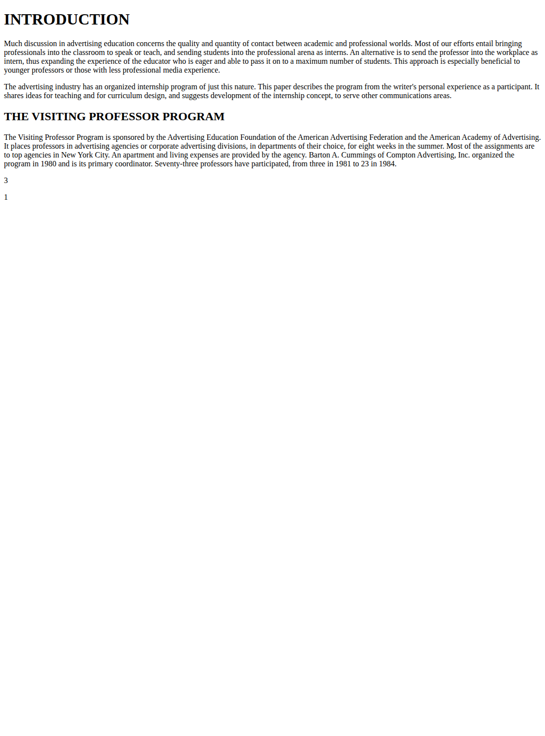INTRODUCTION
Much discussion in advertising education concerns the quality and quantity of contact between academic and professional worlds. Most of our efforts entail bringing professionals into the classroom to speak or teach, and sending students into the professional arena as interns. An alternative is to send the professor into the workplace as intern, thus expanding the experience of the educator who is eager and able to pass it on to a maximum number of students. This approach is especially beneficial to younger professors or those with less professional media experience.
The advertising industry has an organized internship program of just this nature. This paper describes the program from the writer's personal experience as a participant. It shares ideas for teaching and for curriculum design, and suggests development of the internship concept, to serve other communications areas.
THE VISITING PROFESSOR PROGRAM
The Visiting Professor Program is sponsored by the Advertising Education Foundation of the American Advertising Federation and the American Academy of Advertising. It places professors in advertising agencies or corporate advertising divisions, in departments of their choice, for eight weeks in the summer. Most of the assignments are to top agencies in New York City. An apartment and living expenses are provided by the agency. Barton A. Cummings of Compton Advertising, Inc. organized the program in 1980 and is its primary coordinator. Seventy-three professors have participated, from three in 1981 to 23 in 1984.
3
1